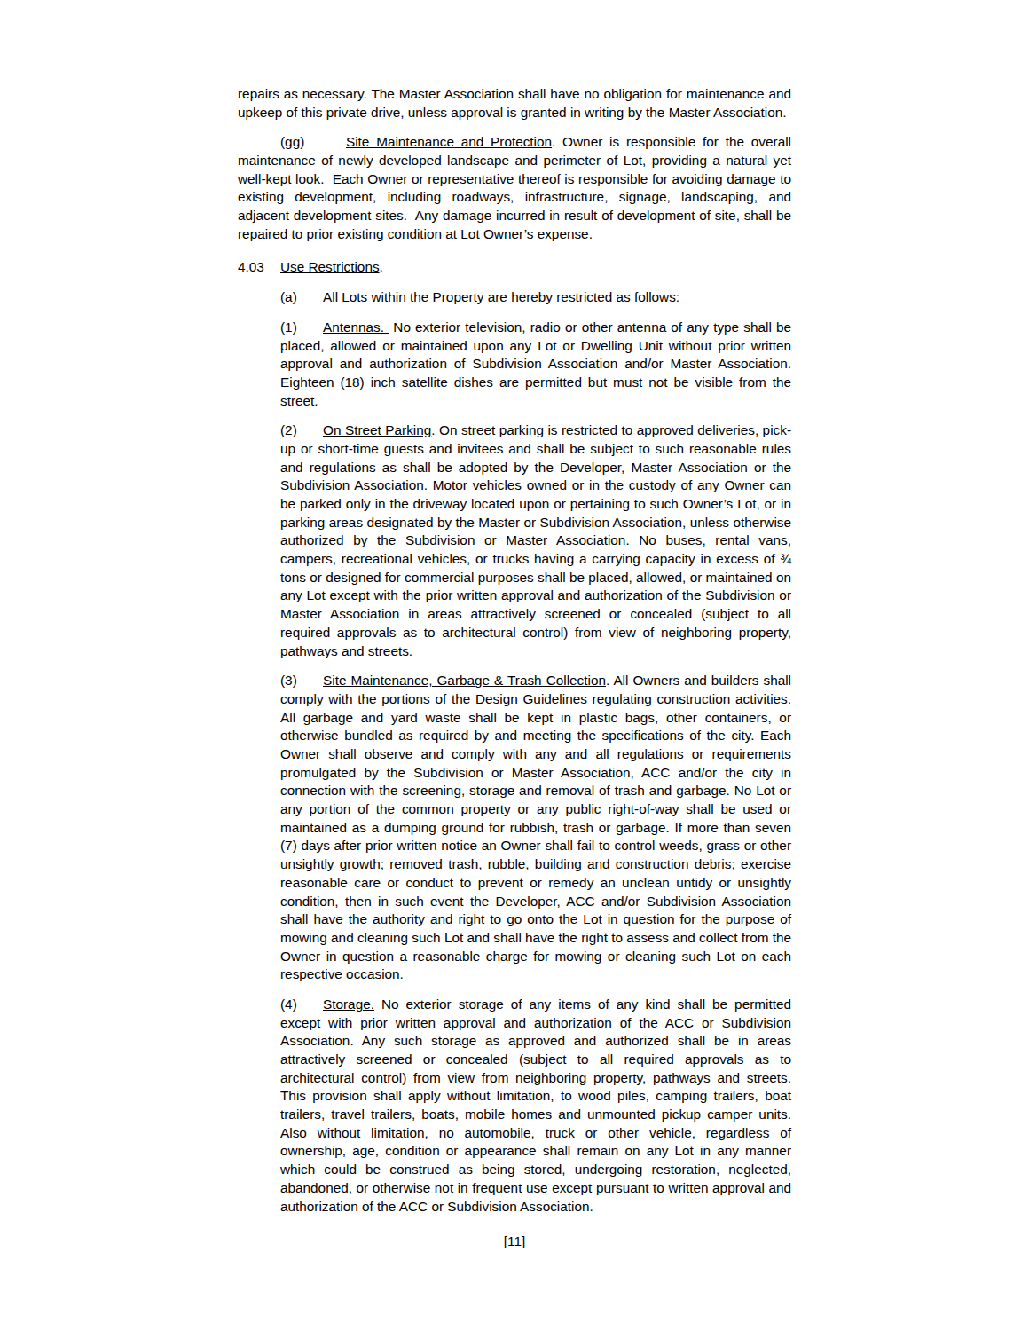repairs as necessary. The Master Association shall have no obligation for maintenance and upkeep of this private drive, unless approval is granted in writing by the Master Association.
(gg) Site Maintenance and Protection. Owner is responsible for the overall maintenance of newly developed landscape and perimeter of Lot, providing a natural yet well-kept look. Each Owner or representative thereof is responsible for avoiding damage to existing development, including roadways, infrastructure, signage, landscaping, and adjacent development sites. Any damage incurred in result of development of site, shall be repaired to prior existing condition at Lot Owner’s expense.
4.03 Use Restrictions.
(a) All Lots within the Property are hereby restricted as follows:
(1) Antennas. No exterior television, radio or other antenna of any type shall be placed, allowed or maintained upon any Lot or Dwelling Unit without prior written approval and authorization of Subdivision Association and/or Master Association. Eighteen (18) inch satellite dishes are permitted but must not be visible from the street.
(2) On Street Parking. On street parking is restricted to approved deliveries, pick-up or short-time guests and invitees and shall be subject to such reasonable rules and regulations as shall be adopted by the Developer, Master Association or the Subdivision Association. Motor vehicles owned or in the custody of any Owner can be parked only in the driveway located upon or pertaining to such Owner’s Lot, or in parking areas designated by the Master or Subdivision Association, unless otherwise authorized by the Subdivision or Master Association. No buses, rental vans, campers, recreational vehicles, or trucks having a carrying capacity in excess of ¾ tons or designed for commercial purposes shall be placed, allowed, or maintained on any Lot except with the prior written approval and authorization of the Subdivision or Master Association in areas attractively screened or concealed (subject to all required approvals as to architectural control) from view of neighboring property, pathways and streets.
(3) Site Maintenance, Garbage & Trash Collection. All Owners and builders shall comply with the portions of the Design Guidelines regulating construction activities. All garbage and yard waste shall be kept in plastic bags, other containers, or otherwise bundled as required by and meeting the specifications of the city. Each Owner shall observe and comply with any and all regulations or requirements promulgated by the Subdivision or Master Association, ACC and/or the city in connection with the screening, storage and removal of trash and garbage. No Lot or any portion of the common property or any public right-of-way shall be used or maintained as a dumping ground for rubbish, trash or garbage. If more than seven (7) days after prior written notice an Owner shall fail to control weeds, grass or other unsightly growth; removed trash, rubble, building and construction debris; exercise reasonable care or conduct to prevent or remedy an unclean untidy or unsightly condition, then in such event the Developer, ACC and/or Subdivision Association shall have the authority and right to go onto the Lot in question for the purpose of mowing and cleaning such Lot and shall have the right to assess and collect from the Owner in question a reasonable charge for mowing or cleaning such Lot on each respective occasion.
(4) Storage. No exterior storage of any items of any kind shall be permitted except with prior written approval and authorization of the ACC or Subdivision Association. Any such storage as approved and authorized shall be in areas attractively screened or concealed (subject to all required approvals as to architectural control) from view from neighboring property, pathways and streets. This provision shall apply without limitation, to wood piles, camping trailers, boat trailers, travel trailers, boats, mobile homes and unmounted pickup camper units. Also without limitation, no automobile, truck or other vehicle, regardless of ownership, age, condition or appearance shall remain on any Lot in any manner which could be construed as being stored, undergoing restoration, neglected, abandoned, or otherwise not in frequent use except pursuant to written approval and authorization of the ACC or Subdivision Association.
[11]